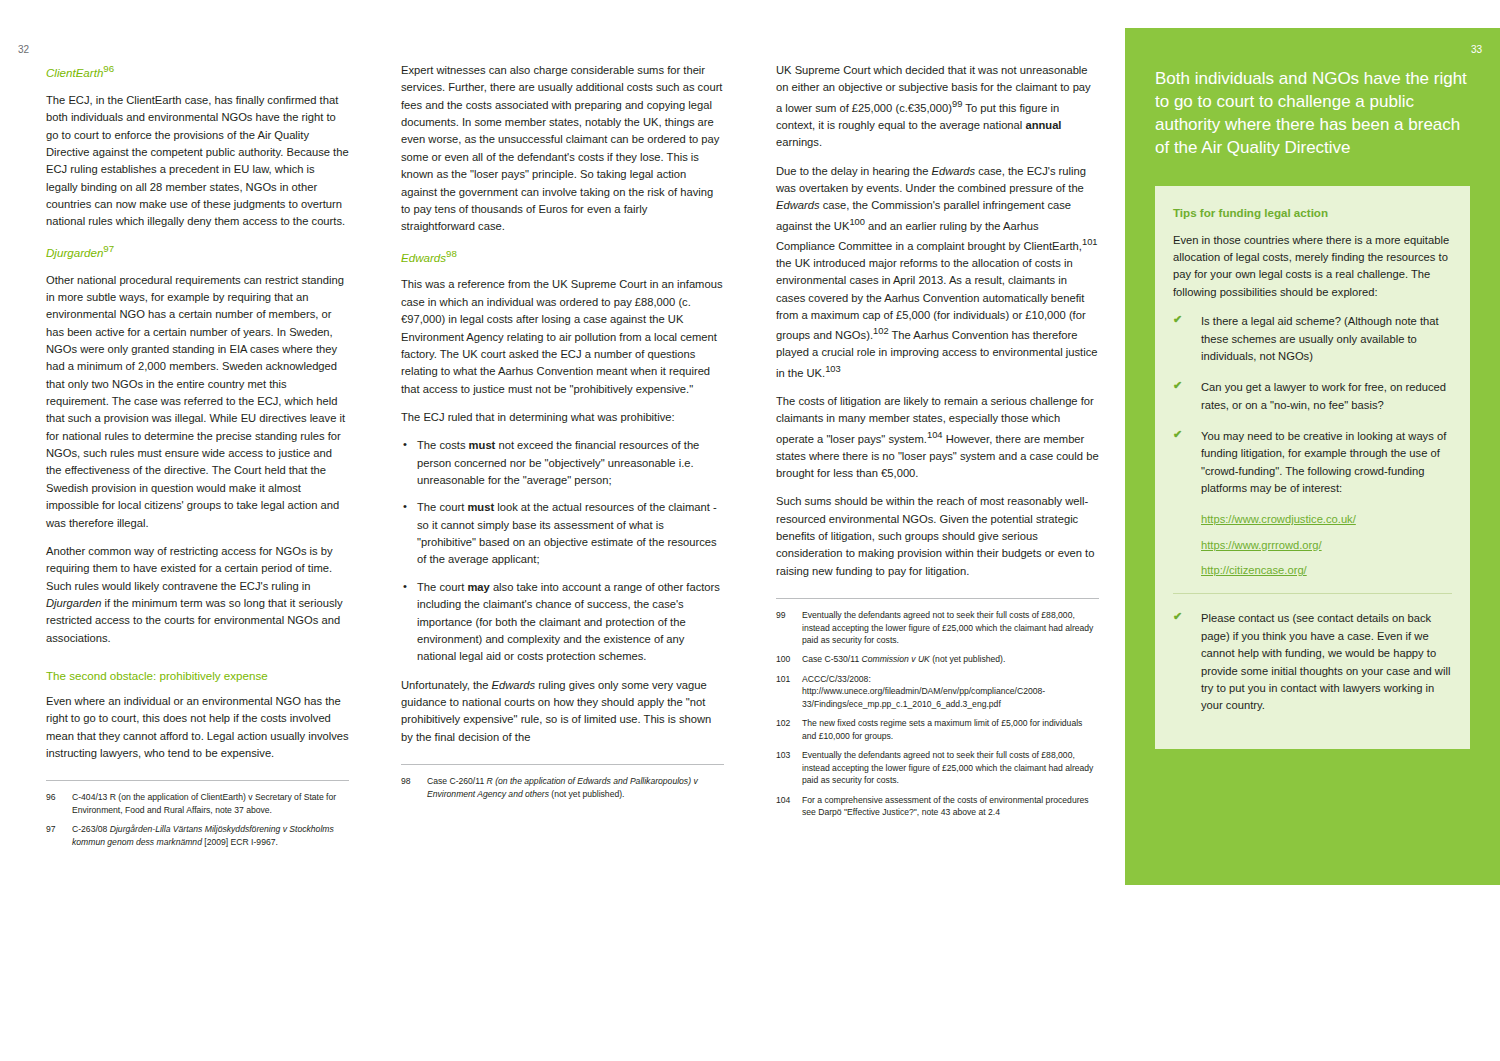32
ClientEarth96
The ECJ, in the ClientEarth case, has finally confirmed that both individuals and environmental NGOs have the right to go to court to enforce the provisions of the Air Quality Directive against the competent public authority. Because the ECJ ruling establishes a precedent in EU law, which is legally binding on all 28 member states, NGOs in other countries can now make use of these judgments to overturn national rules which illegally deny them access to the courts.
Djurgarden97
Other national procedural requirements can restrict standing in more subtle ways, for example by requiring that an environmental NGO has a certain number of members, or has been active for a certain number of years. In Sweden, NGOs were only granted standing in EIA cases where they had a minimum of 2,000 members. Sweden acknowledged that only two NGOs in the entire country met this requirement. The case was referred to the ECJ, which held that such a provision was illegal. While EU directives leave it for national rules to determine the precise standing rules for NGOs, such rules must ensure wide access to justice and the effectiveness of the directive. The Court held that the Swedish provision in question would make it almost impossible for local citizens' groups to take legal action and was therefore illegal.
Another common way of restricting access for NGOs is by requiring them to have existed for a certain period of time. Such rules would likely contravene the ECJ's ruling in Djurgarden if the minimum term was so long that it seriously restricted access to the courts for environmental NGOs and associations.
The second obstacle: prohibitively expense
Even where an individual or an environmental NGO has the right to go to court, this does not help if the costs involved mean that they cannot afford to. Legal action usually involves instructing lawyers, who tend to be expensive.
96 C-404/13 R (on the application of ClientEarth) v Secretary of State for Environment, Food and Rural Affairs, note 37 above.
97 C-263/08 Djurgården-Lilla Värtans Miljöskyddsförening v Stockholms kommun genom dess marknämnd [2009] ECR I-9967.
Expert witnesses can also charge considerable sums for their services. Further, there are usually additional costs such as court fees and the costs associated with preparing and copying legal documents. In some member states, notably the UK, things are even worse, as the unsuccessful claimant can be ordered to pay some or even all of the defendant's costs if they lose. This is known as the "loser pays" principle. So taking legal action against the government can involve taking on the risk of having to pay tens of thousands of Euros for even a fairly straightforward case.
Edwards98
This was a reference from the UK Supreme Court in an infamous case in which an individual was ordered to pay £88,000 (c. €97,000) in legal costs after losing a case against the UK Environment Agency relating to air pollution from a local cement factory. The UK court asked the ECJ a number of questions relating to what the Aarhus Convention meant when it required that access to justice must not be "prohibitively expensive."
The ECJ ruled that in determining what was prohibitive:
The costs must not exceed the financial resources of the person concerned nor be "objectively" unreasonable i.e. unreasonable for the "average" person;
The court must look at the actual resources of the claimant - so it cannot simply base its assessment of what is "prohibitive" based on an objective estimate of the resources of the average applicant;
The court may also take into account a range of other factors including the claimant's chance of success, the case's importance (for both the claimant and protection of the environment) and complexity and the existence of any national legal aid or costs protection schemes.
Unfortunately, the Edwards ruling gives only some very vague guidance to national courts on how they should apply the "not prohibitively expensive" rule, so is of limited use. This is shown by the final decision of the
98 Case C-260/11 R (on the application of Edwards and Pallikaropoulos) v Environment Agency and others (not yet published).
UK Supreme Court which decided that it was not unreasonable on either an objective or subjective basis for the claimant to pay a lower sum of £25,000 (c.€35,000)99 To put this figure in context, it is roughly equal to the average national annual earnings.
Due to the delay in hearing the Edwards case, the ECJ's ruling was overtaken by events. Under the combined pressure of the Edwards case, the Commission's parallel infringement case against the UK100 and an earlier ruling by the Aarhus Compliance Committee in a complaint brought by ClientEarth,101 the UK introduced major reforms to the allocation of costs in environmental cases in April 2013. As a result, claimants in cases covered by the Aarhus Convention automatically benefit from a maximum cap of £5,000 (for individuals) or £10,000 (for groups and NGOs).102 The Aarhus Convention has therefore played a crucial role in improving access to environmental justice in the UK.103
The costs of litigation are likely to remain a serious challenge for claimants in many member states, especially those which operate a "loser pays" system.104 However, there are member states where there is no "loser pays" system and a case could be brought for less than €5,000.
Such sums should be within the reach of most reasonably well-resourced environmental NGOs. Given the potential strategic benefits of litigation, such groups should give serious consideration to making provision within their budgets or even to raising new funding to pay for litigation.
99 Eventually the defendants agreed not to seek their full costs of £88,000, instead accepting the lower figure of £25,000 which the claimant had already paid as security for costs.
100 Case C-530/11 Commission v UK (not yet published).
101 ACCC/C/33/2008: http://www.unece.org/fileadmin/DAM/env/pp/compliance/C2008-33/Findings/ece_mp.pp_c.1_2010_6_add.3_eng.pdf
102 The new fixed costs regime sets a maximum limit of £5,000 for individuals and £10,000 for groups.
103 Eventually the defendants agreed not to seek their full costs of £88,000, instead accepting the lower figure of £25,000 which the claimant had already paid as security for costs.
104 For a comprehensive assessment of the costs of environmental procedures see Darpö "Effective Justice?", note 43 above at 2.4
33
Both individuals and NGOs have the right to go to court to challenge a public authority where there has been a breach of the Air Quality Directive
Tips for funding legal action
Even in those countries where there is a more equitable allocation of legal costs, merely finding the resources to pay for your own legal costs is a real challenge. The following possibilities should be explored:
✔Is there a legal aid scheme? (Although note that these schemes are usually only available to individuals, not NGOs)
✔Can you get a lawyer to work for free, on reduced rates, or on a "no-win, no fee" basis?
✔You may need to be creative in looking at ways of funding litigation, for example through the use of "crowd-funding". The following crowd-funding platforms may be of interest:
https://www.crowdjustice.co.uk/ https://www.grrrowd.org/ http://citizencase.org/
✔Please contact us (see contact details on back page) if you think you have a case. Even if we cannot help with funding, we would be happy to provide some initial thoughts on your case and will try to put you in contact with lawyers working in your country.